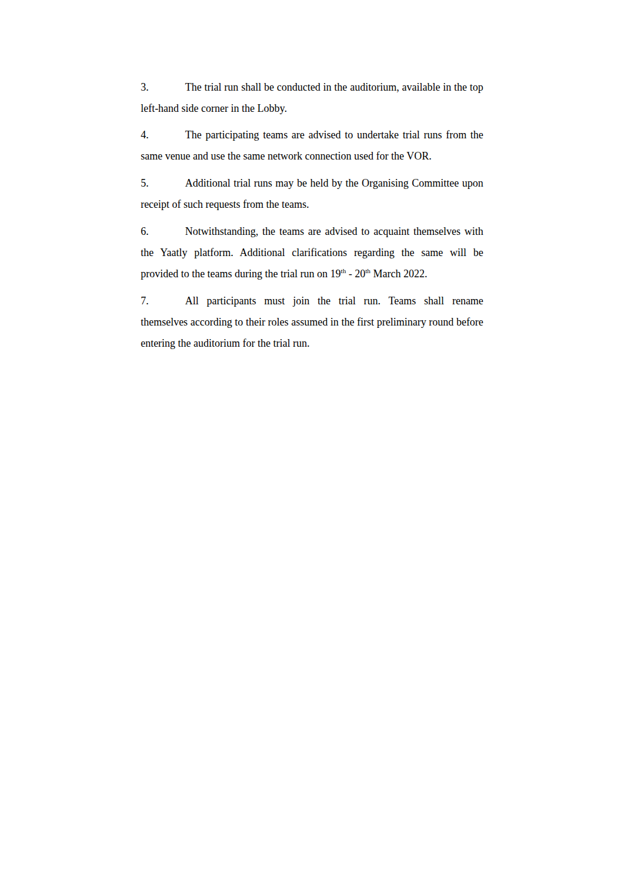The trial run shall be conducted in the auditorium, available in the top left-hand side corner in the Lobby.
The participating teams are advised to undertake trial runs from the same venue and use the same network connection used for the VOR.
Additional trial runs may be held by the Organising Committee upon receipt of such requests from the teams.
Notwithstanding, the teams are advised to acquaint themselves with the Yaatly platform. Additional clarifications regarding the same will be provided to the teams during the trial run on 19th - 20th March 2022.
All participants must join the trial run. Teams shall rename themselves according to their roles assumed in the first preliminary round before entering the auditorium for the trial run.